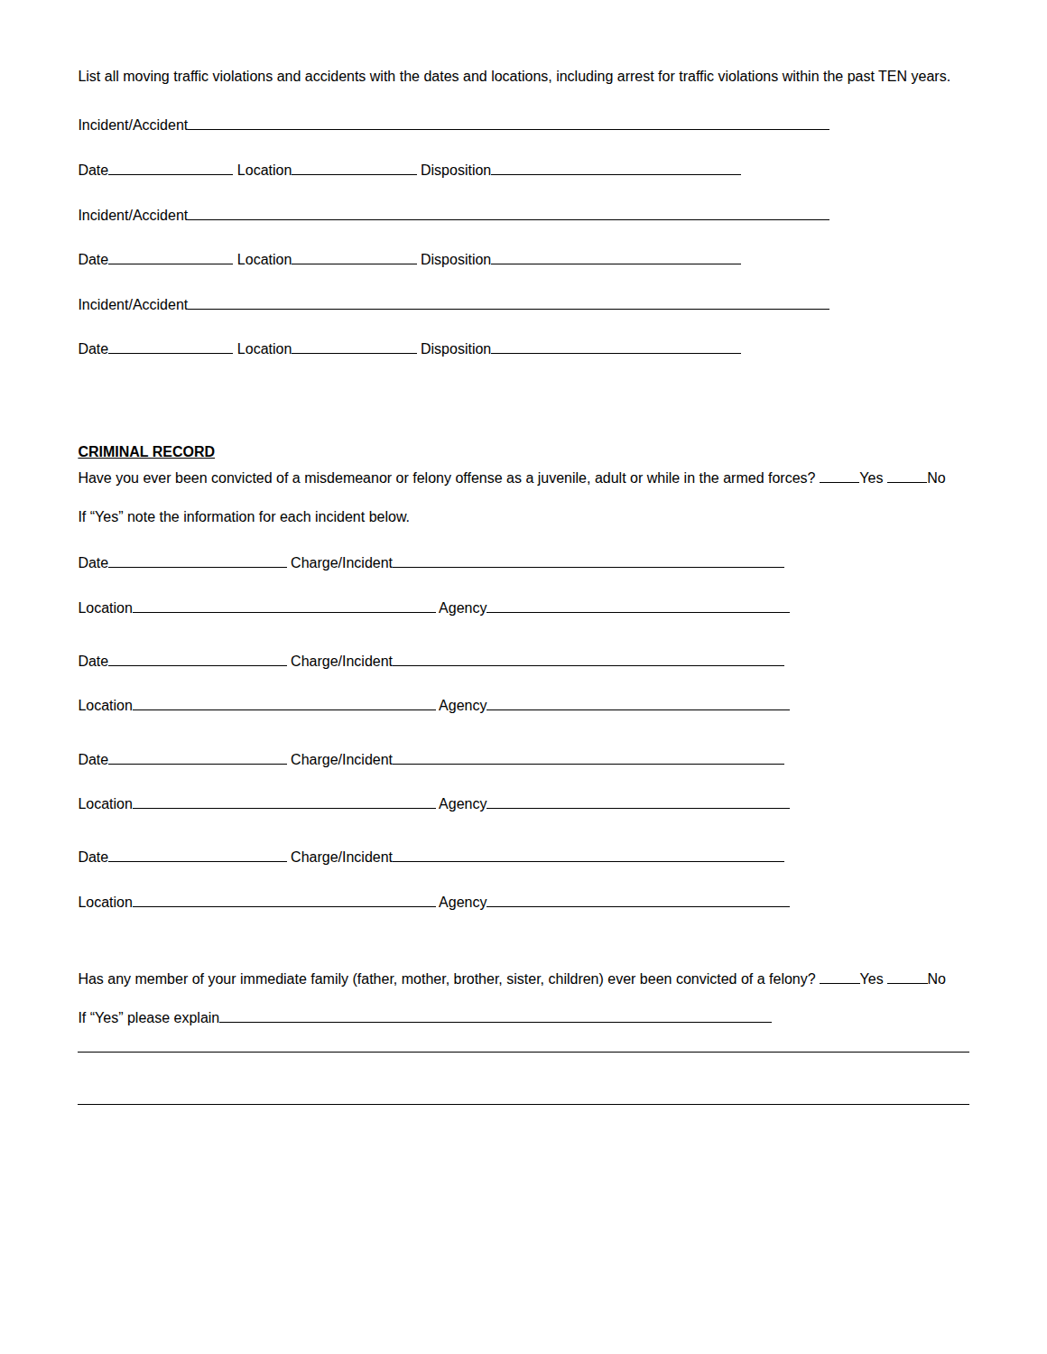List all moving traffic violations and accidents with the dates and locations, including arrest for traffic violations within the past TEN years.
Incident/Accident
Date Location Disposition
Incident/Accident
Date Location Disposition
Incident/Accident
Date Location Disposition
CRIMINAL RECORD
Have you ever been convicted of a misdemeanor or felony offense as a juvenile, adult or while in the armed forces? Yes No
If “Yes” note the information for each incident below.
Date Charge/Incident
Location Agency
Date Charge/Incident
Location Agency
Date Charge/Incident
Location Agency
Date Charge/Incident
Location Agency
Has any member of your immediate family (father, mother, brother, sister, children) ever been convicted of a felony? Yes No
If “Yes” please explain